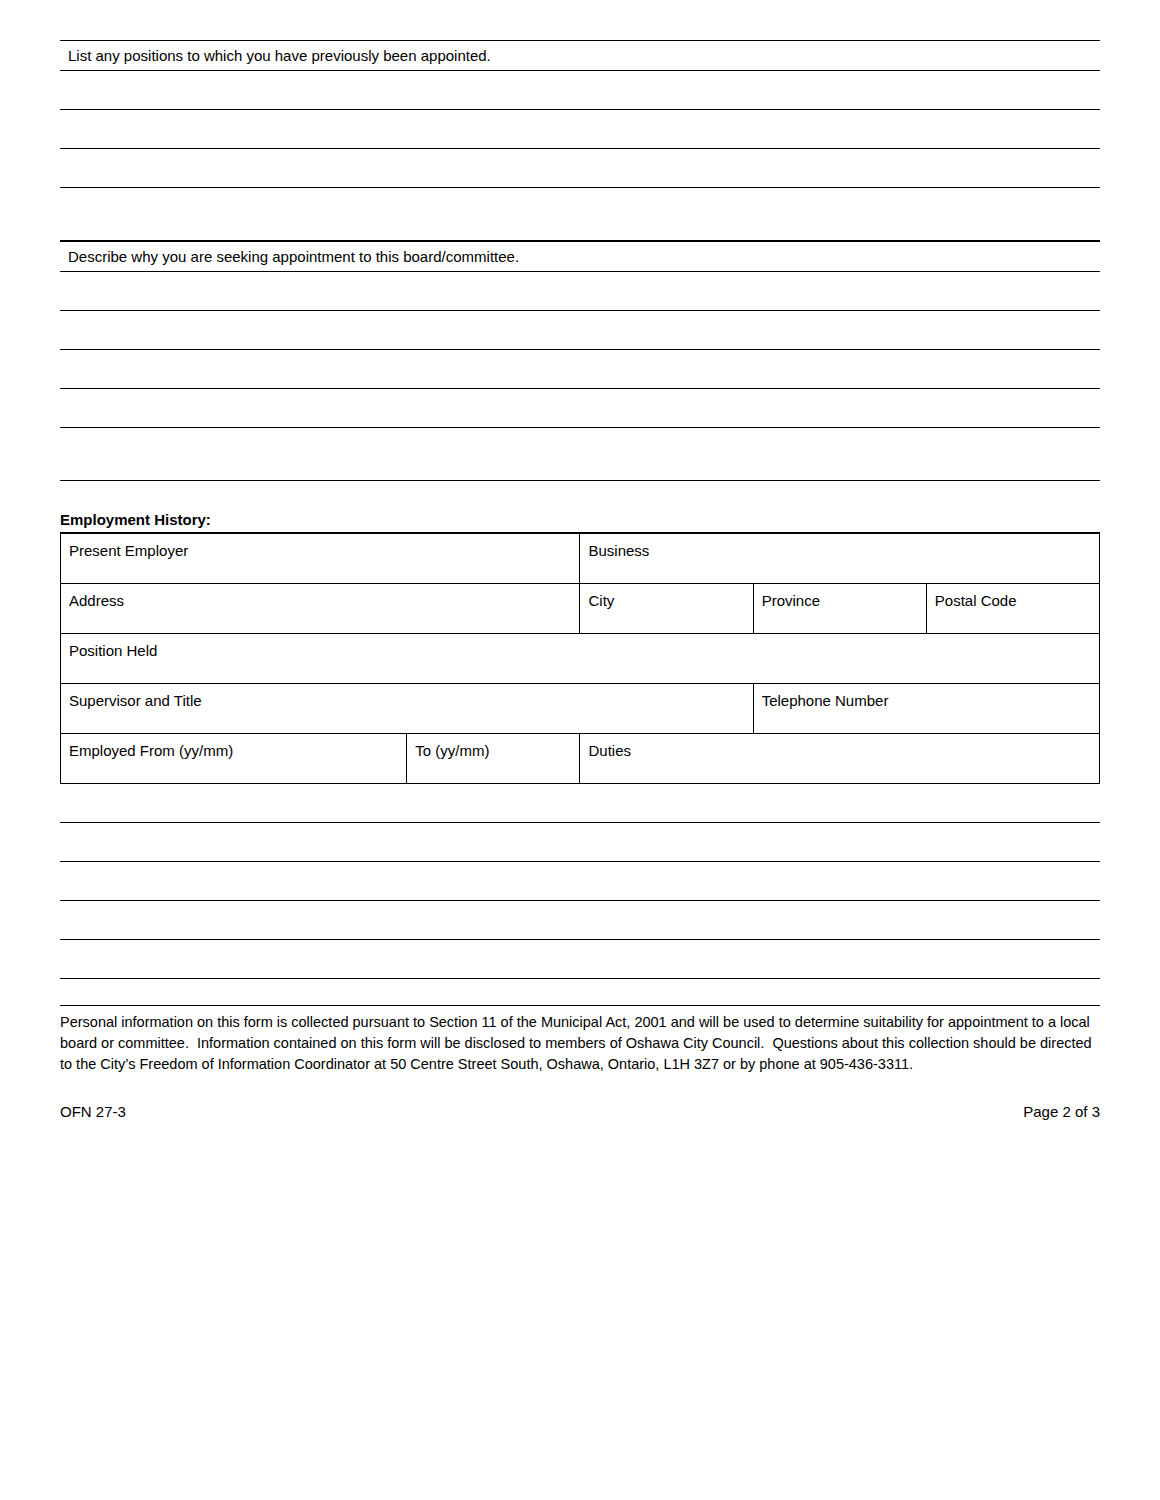List any positions to which you have previously been appointed.
Describe why you are seeking appointment to this board/committee.
Employment History:
| Present Employer | Business |
| Address | City | Province | Postal Code |
| Position Held |
| Supervisor and Title | Telephone Number |
| Employed From (yy/mm) | To (yy/mm) | Duties |
Personal information on this form is collected pursuant to Section 11 of the Municipal Act, 2001 and will be used to determine suitability for appointment to a local board or committee. Information contained on this form will be disclosed to members of Oshawa City Council. Questions about this collection should be directed to the City’s Freedom of Information Coordinator at 50 Centre Street South, Oshawa, Ontario, L1H 3Z7 or by phone at 905-436-3311.
OFN 27-3 Page 2 of 3